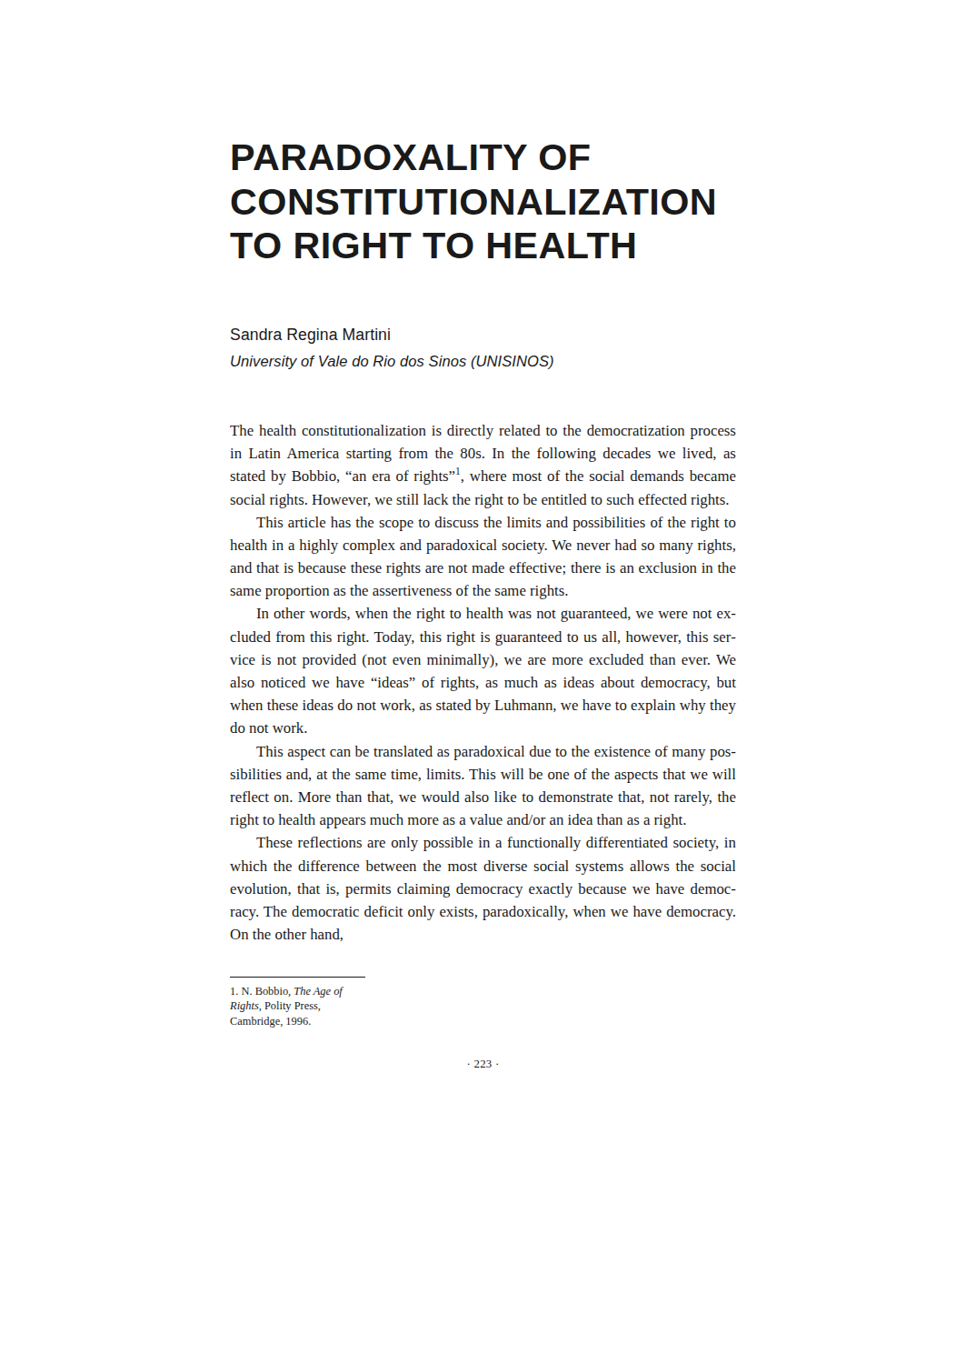Paradoxality of Constitutionalization to Right to Health
Sandra Regina Martini
University of Vale do Rio dos Sinos (UNISINOS)
The health constitutionalization is directly related to the democratization process in Latin America starting from the 80s. In the following decades we lived, as stated by Bobbio, “an era of rights”1, where most of the social demands became social rights. However, we still lack the right to be entitled to such effected rights.
This article has the scope to discuss the limits and possibilities of the right to health in a highly complex and paradoxical society. We never had so many rights, and that is because these rights are not made effective; there is an exclusion in the same proportion as the assertiveness of the same rights.
In other words, when the right to health was not guaranteed, we were not excluded from this right. Today, this right is guaranteed to us all, however, this service is not provided (not even minimally), we are more excluded than ever. We also noticed we have “ideas” of rights, as much as ideas about democracy, but when these ideas do not work, as stated by Luhmann, we have to explain why they do not work.
This aspect can be translated as paradoxical due to the existence of many possibilities and, at the same time, limits. This will be one of the aspects that we will reflect on. More than that, we would also like to demonstrate that, not rarely, the right to health appears much more as a value and/or an idea than as a right.
These reflections are only possible in a functionally differentiated society, in which the difference between the most diverse social systems allows the social evolution, that is, permits claiming democracy exactly because we have democracy. The democratic deficit only exists, paradoxically, when we have democracy. On the other hand,
1. N. Bobbio, The Age of Rights, Polity Press, Cambridge, 1996.
· 223 ·